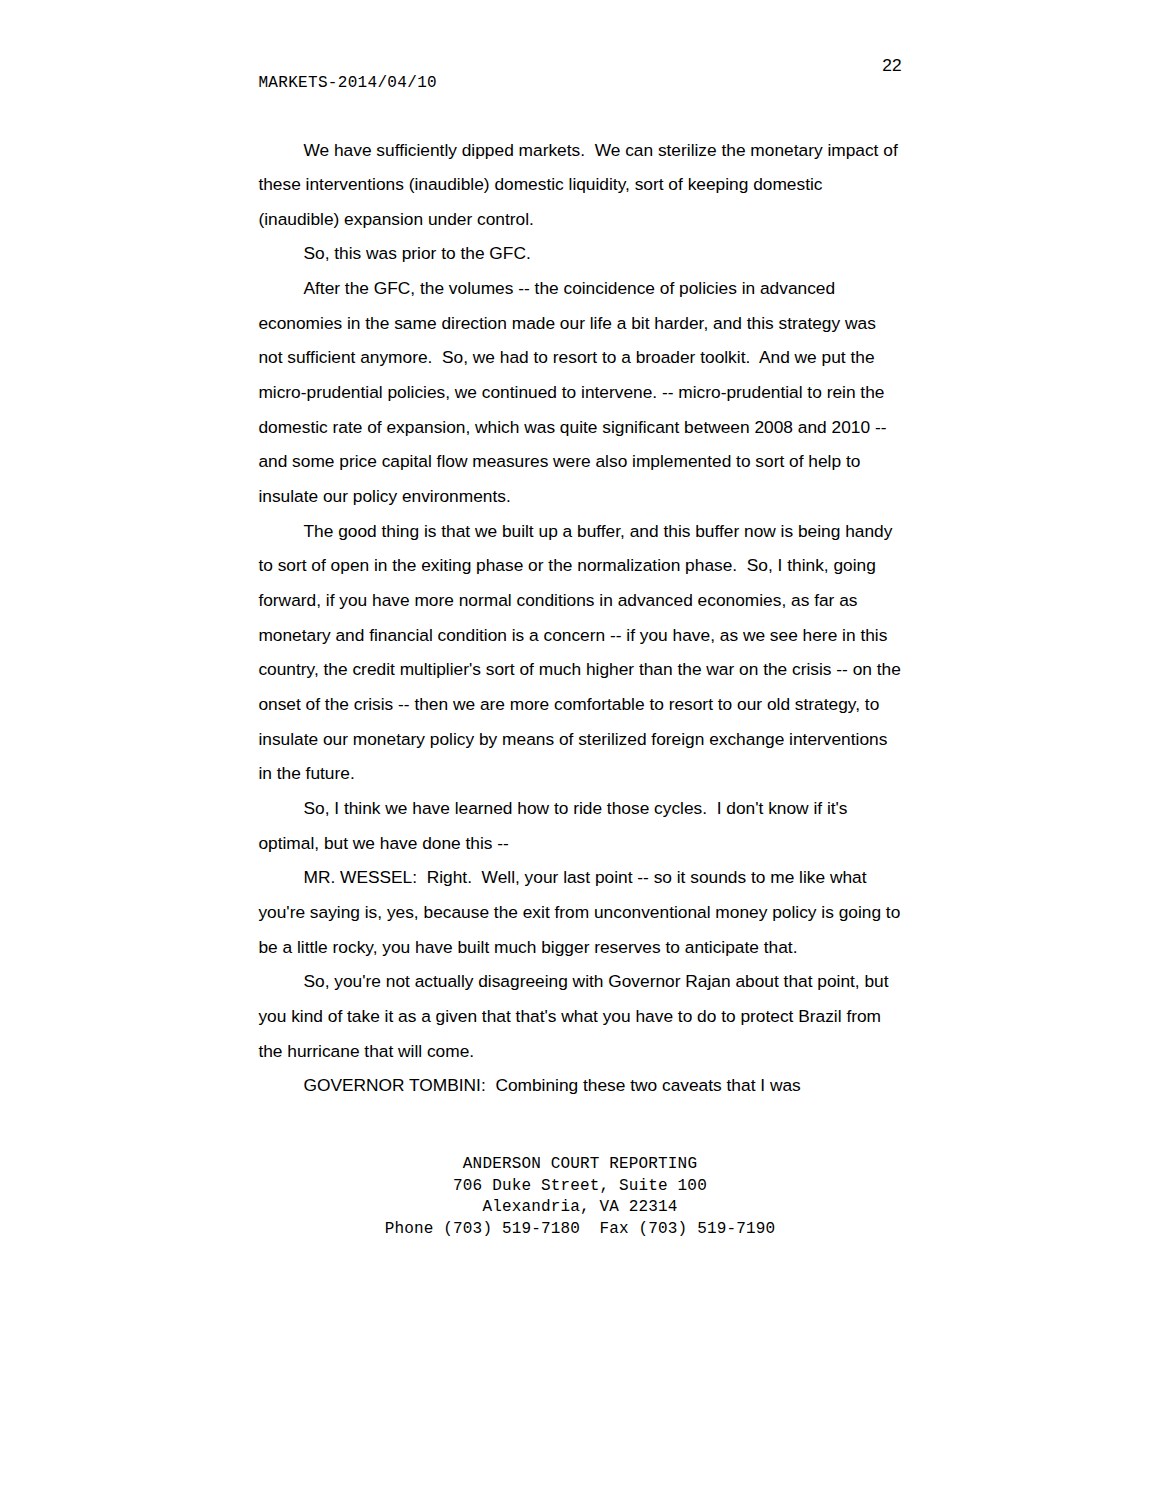22
MARKETS-2014/04/10
We have sufficiently dipped markets. We can sterilize the monetary impact of these interventions (inaudible) domestic liquidity, sort of keeping domestic (inaudible) expansion under control.
So, this was prior to the GFC.
After the GFC, the volumes -- the coincidence of policies in advanced economies in the same direction made our life a bit harder, and this strategy was not sufficient anymore. So, we had to resort to a broader toolkit. And we put the micro-prudential policies, we continued to intervene. -- micro-prudential to rein the domestic rate of expansion, which was quite significant between 2008 and 2010 -- and some price capital flow measures were also implemented to sort of help to insulate our policy environments.
The good thing is that we built up a buffer, and this buffer now is being handy to sort of open in the exiting phase or the normalization phase. So, I think, going forward, if you have more normal conditions in advanced economies, as far as monetary and financial condition is a concern -- if you have, as we see here in this country, the credit multiplier's sort of much higher than the war on the crisis -- on the onset of the crisis -- then we are more comfortable to resort to our old strategy, to insulate our monetary policy by means of sterilized foreign exchange interventions in the future.
So, I think we have learned how to ride those cycles. I don't know if it's optimal, but we have done this --
MR. WESSEL: Right. Well, your last point -- so it sounds to me like what you're saying is, yes, because the exit from unconventional money policy is going to be a little rocky, you have built much bigger reserves to anticipate that.
So, you're not actually disagreeing with Governor Rajan about that point, but you kind of take it as a given that that's what you have to do to protect Brazil from the hurricane that will come.
GOVERNOR TOMBINI: Combining these two caveats that I was
ANDERSON COURT REPORTING
706 Duke Street, Suite 100
Alexandria, VA 22314
Phone (703) 519-7180 Fax (703) 519-7190